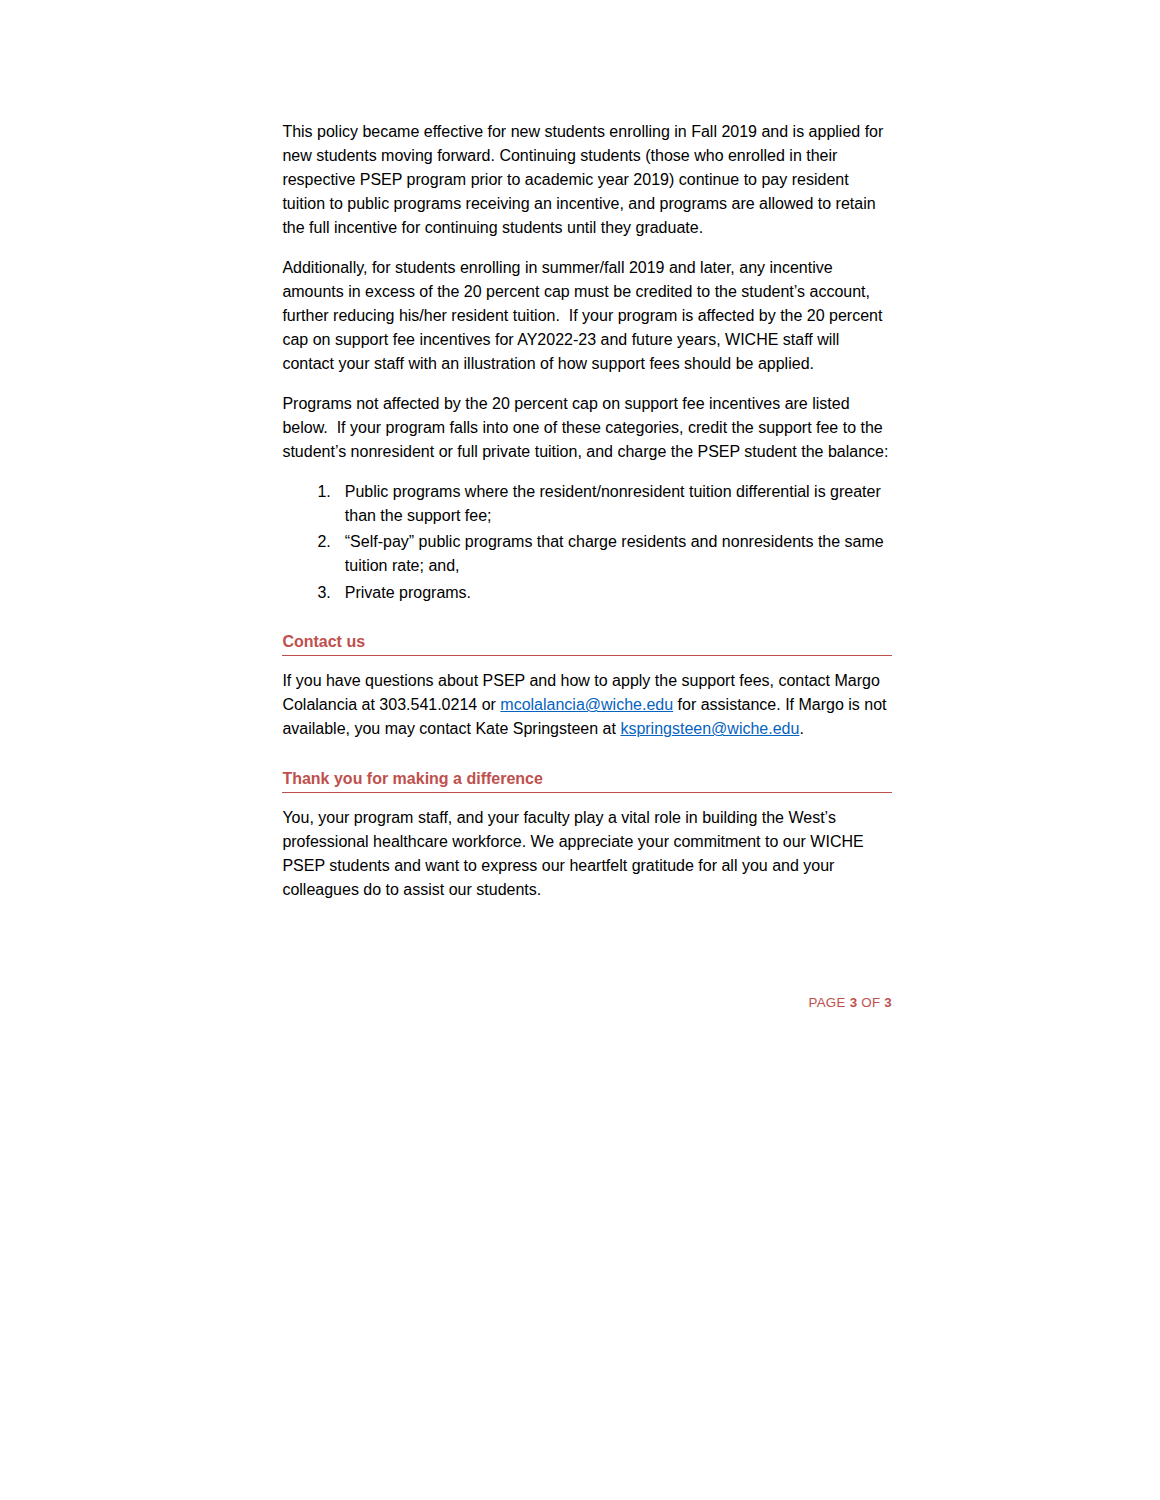This policy became effective for new students enrolling in Fall 2019 and is applied for new students moving forward. Continuing students (those who enrolled in their respective PSEP program prior to academic year 2019) continue to pay resident tuition to public programs receiving an incentive, and programs are allowed to retain the full incentive for continuing students until they graduate.
Additionally, for students enrolling in summer/fall 2019 and later, any incentive amounts in excess of the 20 percent cap must be credited to the student’s account, further reducing his/her resident tuition. If your program is affected by the 20 percent cap on support fee incentives for AY2022-23 and future years, WICHE staff will contact your staff with an illustration of how support fees should be applied.
Programs not affected by the 20 percent cap on support fee incentives are listed below. If your program falls into one of these categories, credit the support fee to the student’s nonresident or full private tuition, and charge the PSEP student the balance:
Public programs where the resident/nonresident tuition differential is greater than the support fee;
“Self-pay” public programs that charge residents and nonresidents the same tuition rate; and,
Private programs.
Contact us
If you have questions about PSEP and how to apply the support fees, contact Margo Colalancia at 303.541.0214 or mcolalancia@wiche.edu for assistance. If Margo is not available, you may contact Kate Springsteen at kspringsteen@wiche.edu.
Thank you for making a difference
You, your program staff, and your faculty play a vital role in building the West’s professional healthcare workforce. We appreciate your commitment to our WICHE PSEP students and want to express our heartfelt gratitude for all you and your colleagues do to assist our students.
PAGE 3 OF 3